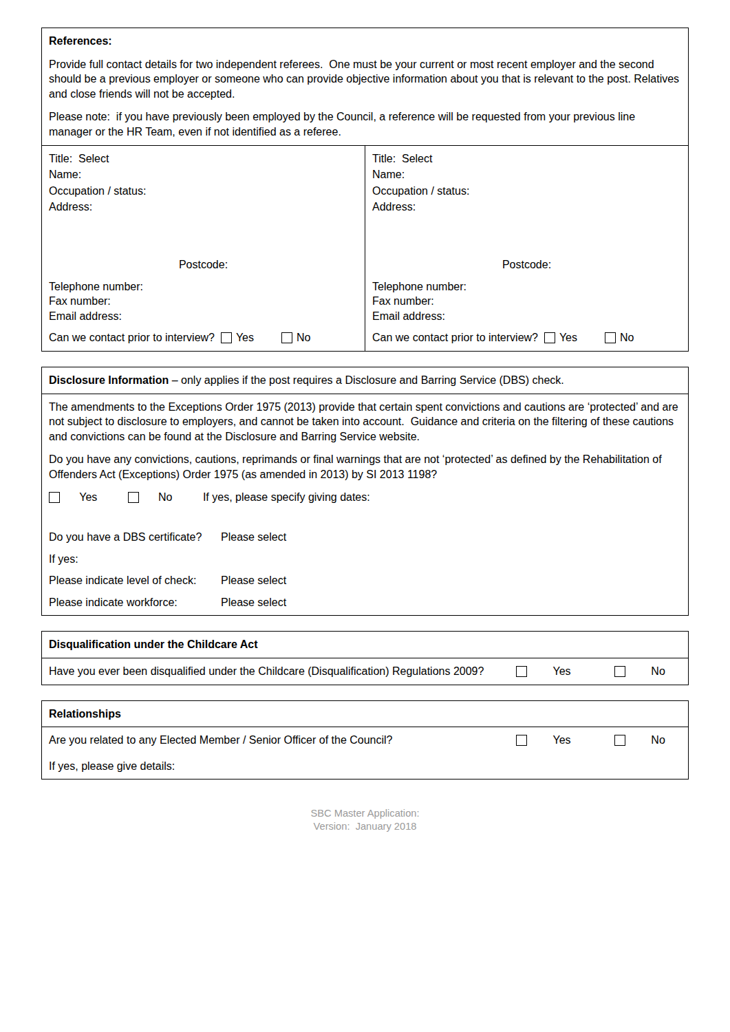| References: Provide full contact details for two independent referees. One must be your current or most recent employer and the second should be a previous employer or someone who can provide objective information about you that is relevant to the post. Relatives and close friends will not be accepted. Please note: if you have previously been employed by the Council, a reference will be requested from your previous line manager or the HR Team, even if not identified as a referee. |
| Title: Select Name: Occupation / status: Address: Postcode: Telephone number: Fax number: Email address: Can we contact prior to interview? Yes No | Title: Select Name: Occupation / status: Address: Postcode: Telephone number: Fax number: Email address: Can we contact prior to interview? Yes No |
| Disclosure Information – only applies if the post requires a Disclosure and Barring Service (DBS) check. |
| The amendments to the Exceptions Order 1975 (2013) provide that certain spent convictions and cautions are ‘protected’ and are not subject to disclosure to employers, and cannot be taken into account. Guidance and criteria on the filtering of these cautions and convictions can be found at the Disclosure and Barring Service website. Do you have any convictions, cautions, reprimands or final warnings that are not ‘protected’ as defined by the Rehabilitation of Offenders Act (Exceptions) Order 1975 (as amended in 2013) by SI 2013 1198? Yes No If yes, please specify giving dates: Do you have a DBS certificate? Please select If yes: Please indicate level of check: Please select Please indicate workforce: Please select |
| Disqualification under the Childcare Act |
| Have you ever been disqualified under the Childcare (Disqualification) Regulations 2009? | Yes | No |
| Relationships |
| Are you related to any Elected Member / Senior Officer of the Council? | Yes | No |
| If yes, please give details: |
SBC Master Application:
Version: January 2018